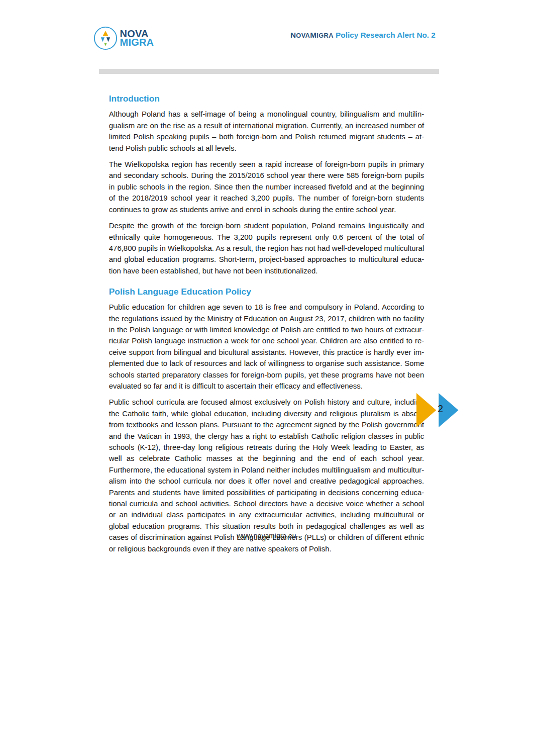NOVA MIGRA
NOVAMIGRA Policy Research Alert No. 2
Introduction
Although Poland has a self-image of being a monolingual country, bilingualism and multilingualism are on the rise as a result of international migration. Currently, an increased number of limited Polish speaking pupils – both foreign-born and Polish returned migrant students – attend Polish public schools at all levels.
The Wielkopolska region has recently seen a rapid increase of foreign-born pupils in primary and secondary schools. During the 2015/2016 school year there were 585 foreign-born pupils in public schools in the region. Since then the number increased fivefold and at the beginning of the 2018/2019 school year it reached 3,200 pupils. The number of foreign-born students continues to grow as students arrive and enrol in schools during the entire school year.
Despite the growth of the foreign-born student population, Poland remains linguistically and ethnically quite homogeneous. The 3,200 pupils represent only 0.6 percent of the total of 476,800 pupils in Wielkopolska. As a result, the region has not had well-developed multicultural and global education programs. Short-term, project-based approaches to multicultural education have been established, but have not been institutionalized.
Polish Language Education Policy
Public education for children age seven to 18 is free and compulsory in Poland. According to the regulations issued by the Ministry of Education on August 23, 2017, children with no facility in the Polish language or with limited knowledge of Polish are entitled to two hours of extracurricular Polish language instruction a week for one school year. Children are also entitled to receive support from bilingual and bicultural assistants. However, this practice is hardly ever implemented due to lack of resources and lack of willingness to organise such assistance. Some schools started preparatory classes for foreign-born pupils, yet these programs have not been evaluated so far and it is difficult to ascertain their efficacy and effectiveness.
Public school curricula are focused almost exclusively on Polish history and culture, including the Catholic faith, while global education, including diversity and religious pluralism is absent from textbooks and lesson plans. Pursuant to the agreement signed by the Polish government and the Vatican in 1993, the clergy has a right to establish Catholic religion classes in public schools (K-12), three-day long religious retreats during the Holy Week leading to Easter, as well as celebrate Catholic masses at the beginning and the end of each school year. Furthermore, the educational system in Poland neither includes multilingualism and multiculturalism into the school curricula nor does it offer novel and creative pedagogical approaches. Parents and students have limited possibilities of participating in decisions concerning educational curricula and school activities. School directors have a decisive voice whether a school or an individual class participates in any extracurricular activities, including multicultural or global education programs. This situation results both in pedagogical challenges as well as cases of discrimination against Polish Language Learners (PLLs) or children of different ethnic or religious backgrounds even if they are native speakers of Polish.
2
www.novamigra.eu